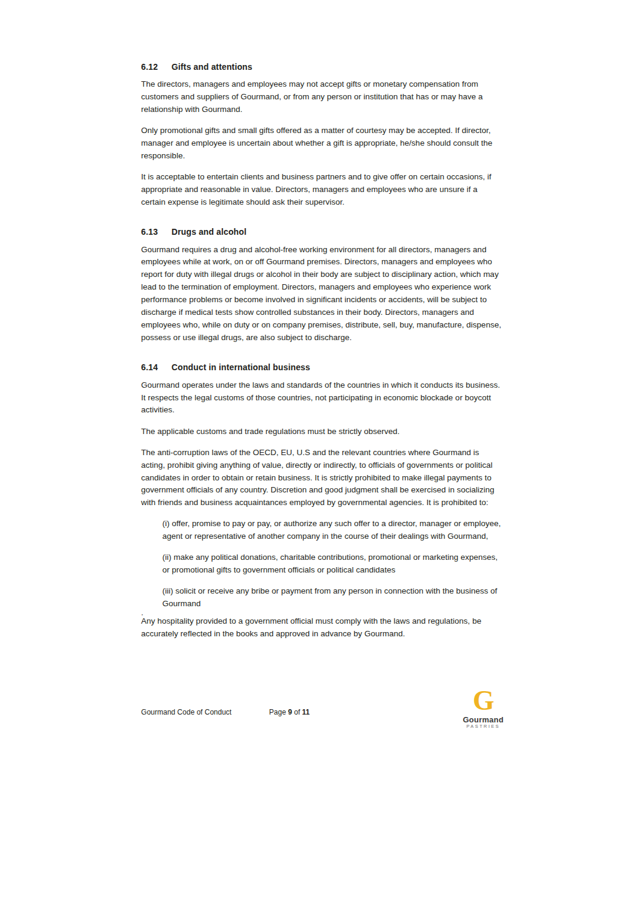6.12 Gifts and attentions
The directors, managers and employees may not accept gifts or monetary compensation from customers and suppliers of Gourmand, or from any person or institution that has or may have a relationship with Gourmand.
Only promotional gifts and small gifts offered as a matter of courtesy may be accepted. If director, manager and employee is uncertain about whether a gift is appropriate, he/she should consult the responsible.
It is acceptable to entertain clients and business partners and to give offer on certain occasions, if appropriate and reasonable in value. Directors, managers and employees who are unsure if a certain expense is legitimate should ask their supervisor.
6.13 Drugs and alcohol
Gourmand requires a drug and alcohol-free working environment for all directors, managers and employees while at work, on or off Gourmand premises. Directors, managers and employees who report for duty with illegal drugs or alcohol in their body are subject to disciplinary action, which may lead to the termination of employment. Directors, managers and employees who experience work performance problems or become involved in significant incidents or accidents, will be subject to discharge if medical tests show controlled substances in their body. Directors, managers and employees who, while on duty or on company premises, distribute, sell, buy, manufacture, dispense, possess or use illegal drugs, are also subject to discharge.
6.14 Conduct in international business
Gourmand operates under the laws and standards of the countries in which it conducts its business. It respects the legal customs of those countries, not participating in economic blockade or boycott activities.
The applicable customs and trade regulations must be strictly observed.
The anti-corruption laws of the OECD, EU, U.S and the relevant countries where Gourmand is acting, prohibit giving anything of value, directly or indirectly, to officials of governments or political candidates in order to obtain or retain business. It is strictly prohibited to make illegal payments to government officials of any country. Discretion and good judgment shall be exercised in socializing with friends and business acquaintances employed by governmental agencies. It is prohibited to:
(i) offer, promise to pay or pay, or authorize any such offer to a director, manager or employee, agent or representative of another company in the course of their dealings with Gourmand,
(ii) make any political donations, charitable contributions, promotional or marketing expenses, or promotional gifts to government officials or political candidates
(iii) solicit or receive any bribe or payment from any person in connection with the business of Gourmand
.
Any hospitality provided to a government official must comply with the laws and regulations, be accurately reflected in the books and approved in advance by Gourmand.
Gourmand Code of Conduct Page 9 of 11
G Gourmand PASTRIES